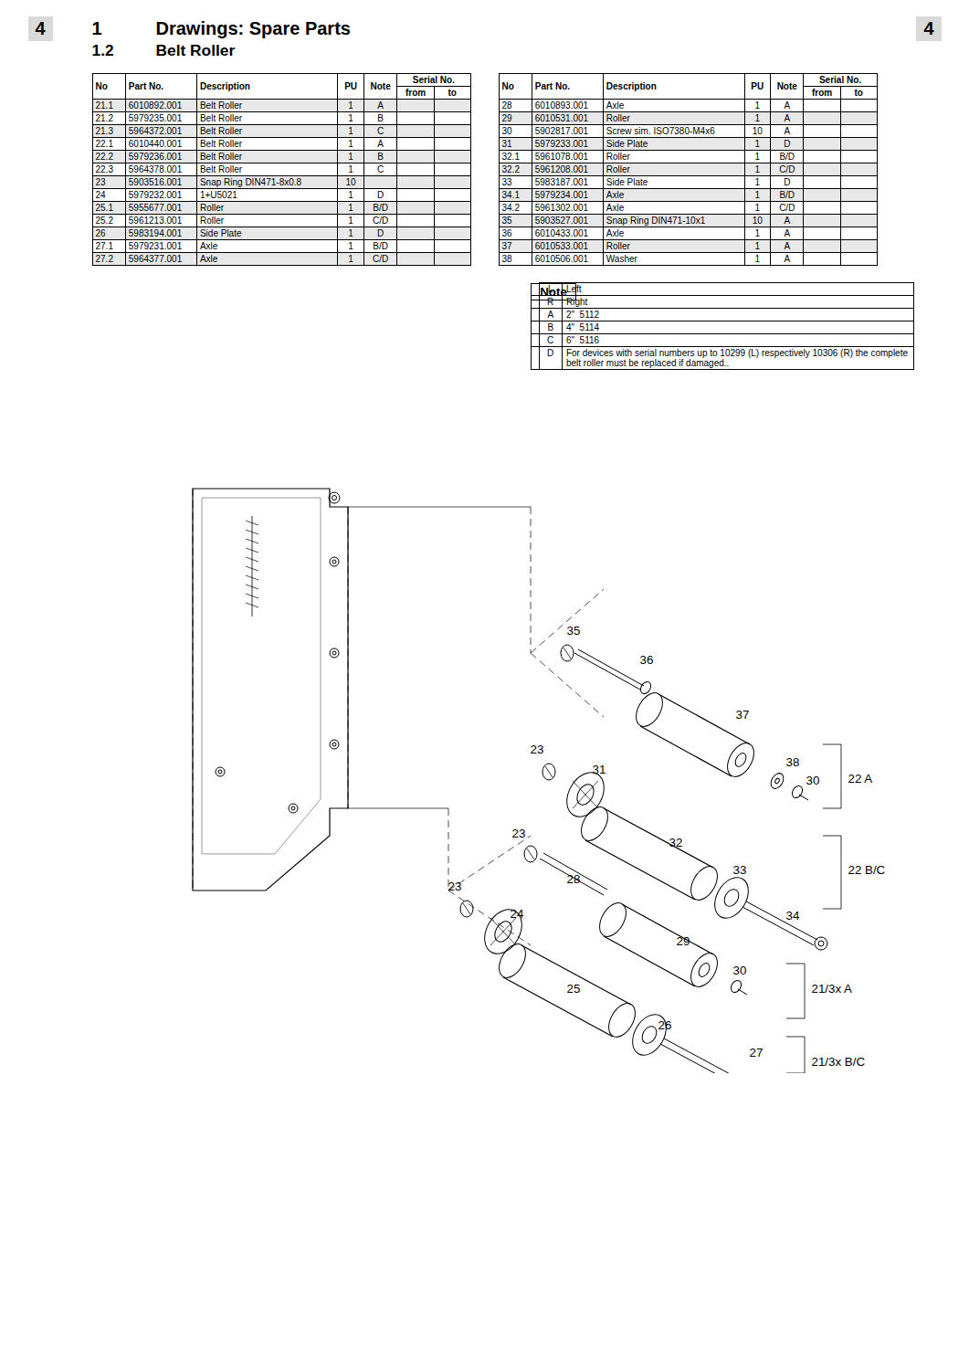4
4
1 Drawings: Spare Parts
1.2 Belt Roller
| No | Part No. | Description | PU | Note | Serial No. |
| --- | --- | --- | --- | --- | --- |
| from | to |
| 21.1 | 6010892.001 | Belt Roller | 1 | A | | |
| 21.2 | 5979235.001 | Belt Roller | 1 | B | | |
| 21.3 | 5964372.001 | Belt Roller | 1 | C | | |
| 22.1 | 6010440.001 | Belt Roller | 1 | A | | |
| 22.2 | 5979236.001 | Belt Roller | 1 | B | | |
| 22.3 | 5964378.001 | Belt Roller | 1 | C | | |
| 23 | 5903516.001 | Snap Ring DIN471-8x0.8 | 10 | | | |
| 24 | 5979232.001 | 1+U5021 | 1 | D | | |
| 25.1 | 5955677.001 | Roller | 1 | B/D | | |
| 25.2 | 5961213.001 | Roller | 1 | C/D | | |
| 26 | 5983194.001 | Side Plate | 1 | D | | |
| 27.1 | 5979231.001 | Axle | 1 | B/D | | |
| 27.2 | 5964377.001 | Axle | 1 | C/D | | |
| No | Part No. | Description | PU | Note | Serial No. |
| --- | --- | --- | --- | --- | --- |
| from | to |
| 28 | 6010893.001 | Axle | 1 | A | | |
| 29 | 6010531.001 | Roller | 1 | A | | |
| 30 | 5902817.001 | Screw sim. ISO7380-M4x6 | 10 | A | | |
| 31 | 5979233.001 | Side Plate | 1 | D | | |
| 32.1 | 5961078.001 | Roller | 1 | B/D | | |
| 32.2 | 5961208.001 | Roller | 1 | C/D | | |
| 33 | 5983187.001 | Side Plate | 1 | D | | |
| 34.1 | 5979234.001 | Axle | 1 | B/D | | |
| 34.2 | 5961302.001 | Axle | 1 | C/D | | |
| 35 | 5903527.001 | Snap Ring DIN471-10x1 | 10 | A | | |
| 36 | 6010433.001 | Axle | 1 | A | | |
| 37 | 6010533.001 | Roller | 1 | A | | |
| 38 | 6010506.001 | Washer | 1 | A | | |
| Note | L | Left |
| | R | Right |
| | A | 2" 5112 |
| | B | 4" 5114 |
| | C | 6" 5116 |
| | D | For devices with serial numbers up to 10299 (L) respectively 10306 (R) the complete belt roller must be replaced if damaged.. |
35
36
37
38
30
22 A
23
31
32
33
22 B/C
23
28
29
30
21/3x A
23
24
25
26
27
21/3x B/C
34